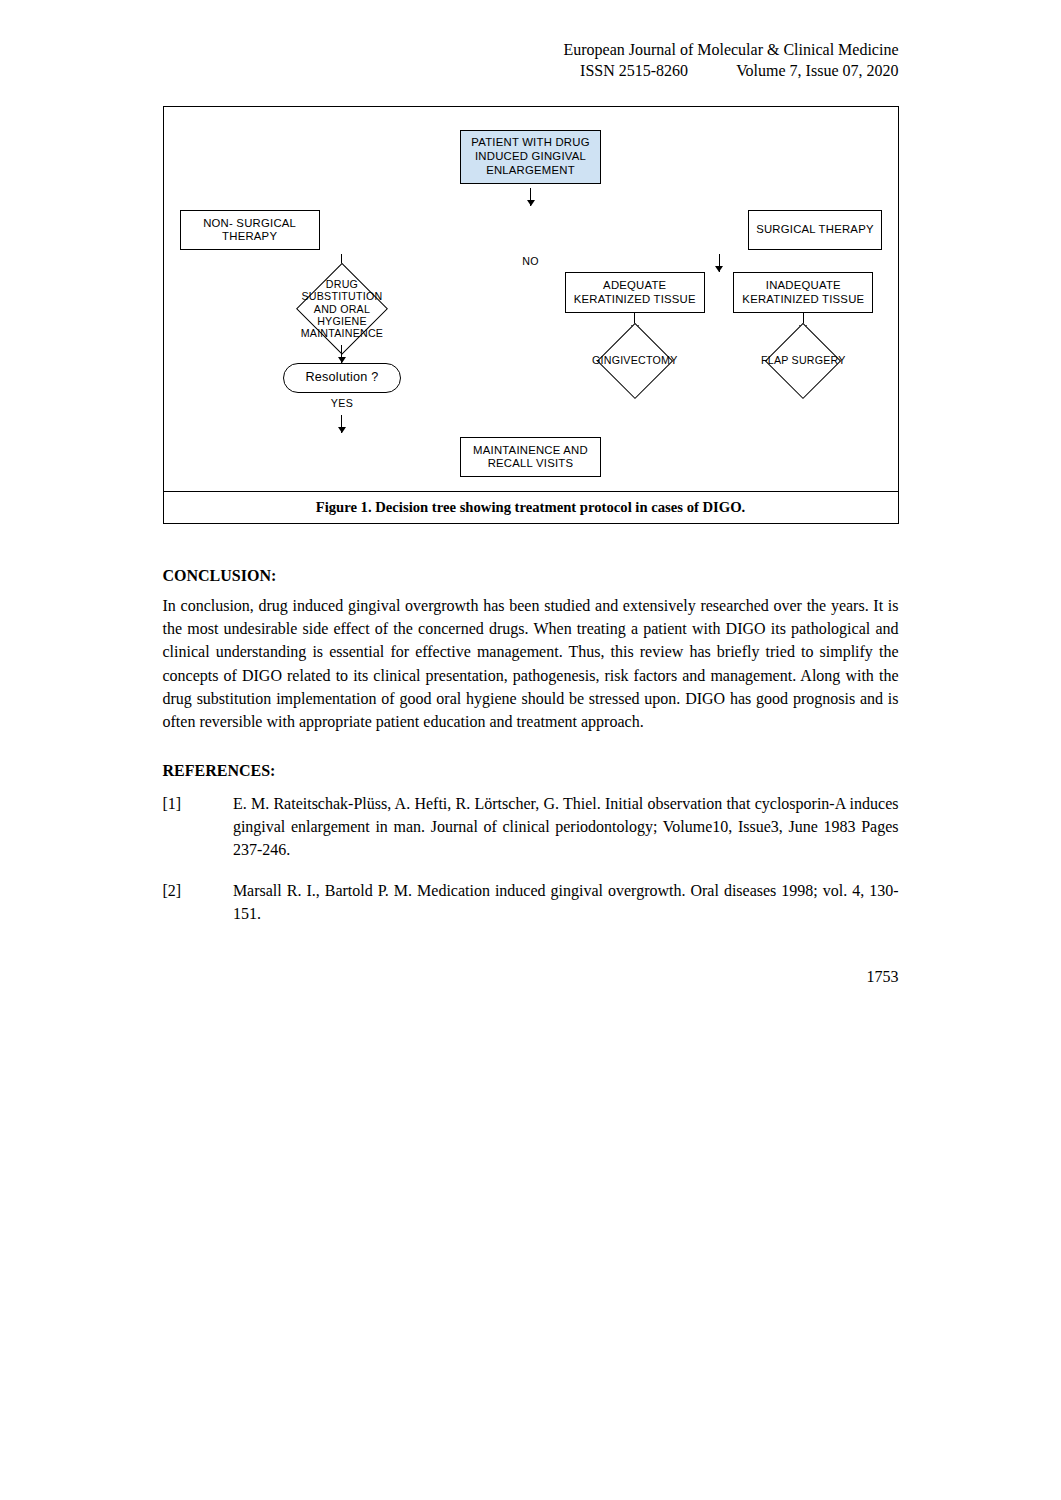European Journal of Molecular & Clinical Medicine ISSN 2515-8260 Volume 7, Issue 07, 2020
Patient with drug induced gingival enlargement
Non- surgical therapy
Surgical therapy
Drug substitution and oral hygiene maintainence
Resolution ?
Yes
No
Adequate keratinized tissue
Gingivectomy
Inadequate keratinized tissue
Flap surgery
Maintainence and recall visits
Figure 1. Decision tree showing treatment protocol in cases of DIGO.
Conclusion:
In conclusion, drug induced gingival overgrowth has been studied and extensively researched over the years. It is the most undesirable side effect of the concerned drugs. When treating a patient with DIGO its pathological and clinical understanding is essential for effective management. Thus, this review has briefly tried to simplify the concepts of DIGO related to its clinical presentation, pathogenesis, risk factors and management. Along with the drug substitution implementation of good oral hygiene should be stressed upon. DIGO has good prognosis and is often reversible with appropriate patient education and treatment approach.
References:
[1] E. M. Rateitschak-Plüss, A. Hefti, R. Lörtscher, G. Thiel. Initial observation that cyclosporin-A induces gingival enlargement in man. Journal of clinical periodontology; Volume10, Issue3, June 1983 Pages 237-246.
[2] Marsall R. I., Bartold P. M. Medication induced gingival overgrowth. Oral diseases 1998; vol. 4, 130-151.
1753